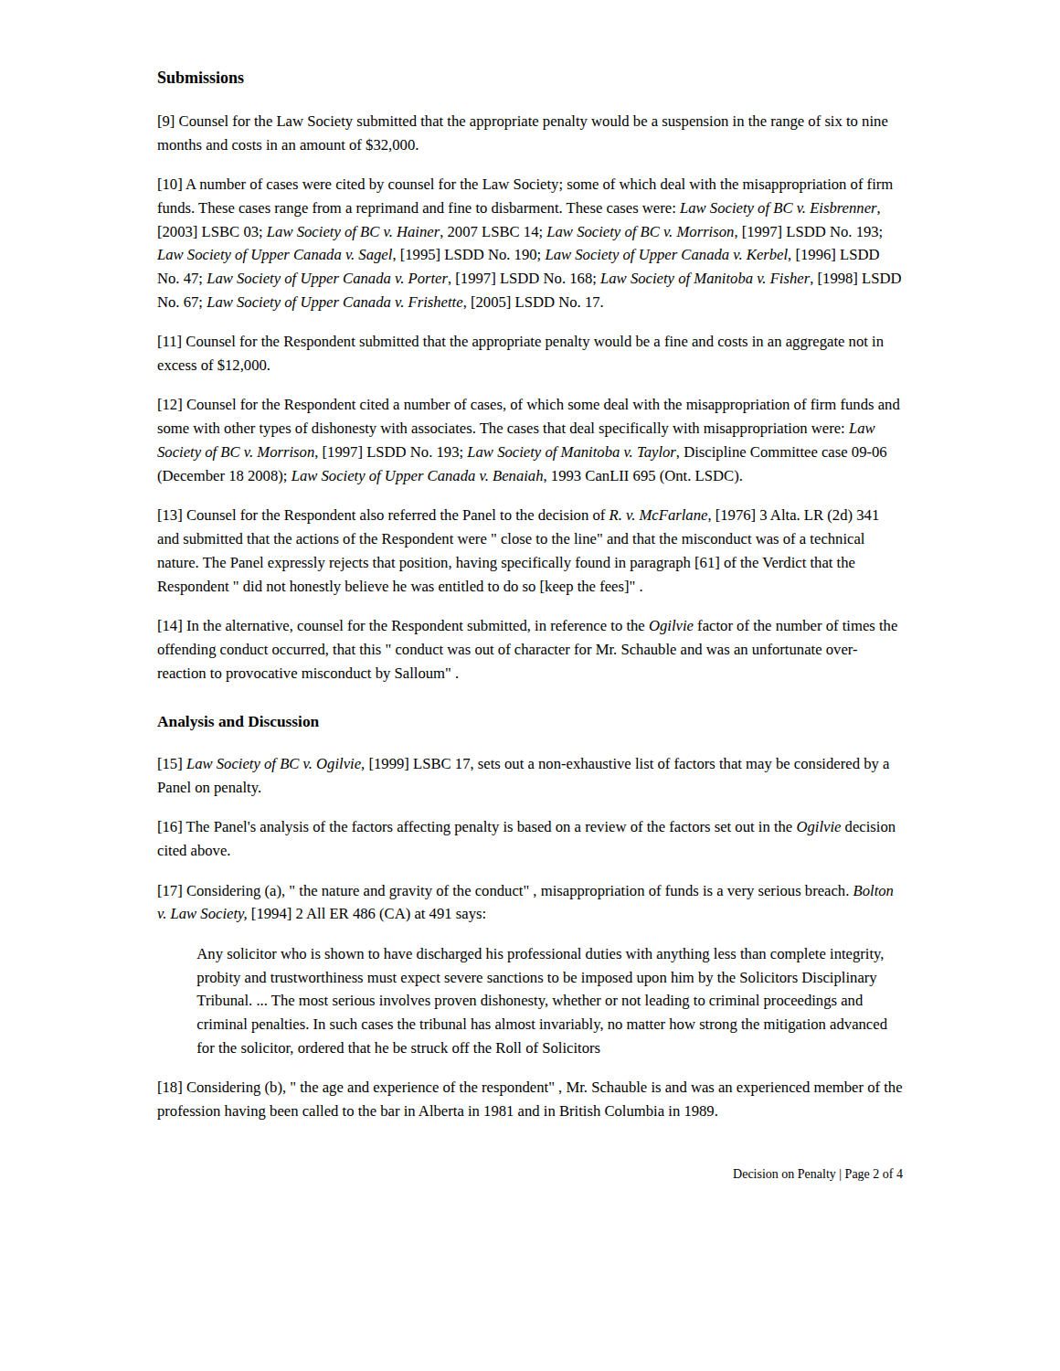Submissions
[9] Counsel for the Law Society submitted that the appropriate penalty would be a suspension in the range of six to nine months and costs in an amount of $32,000.
[10] A number of cases were cited by counsel for the Law Society; some of which deal with the misappropriation of firm funds. These cases range from a reprimand and fine to disbarment. These cases were: Law Society of BC v. Eisbrenner, [2003] LSBC 03; Law Society of BC v. Hainer, 2007 LSBC 14; Law Society of BC v. Morrison, [1997] LSDD No. 193; Law Society of Upper Canada v. Sagel, [1995] LSDD No. 190; Law Society of Upper Canada v. Kerbel, [1996] LSDD No. 47; Law Society of Upper Canada v. Porter, [1997] LSDD No. 168; Law Society of Manitoba v. Fisher, [1998] LSDD No. 67; Law Society of Upper Canada v. Frishette, [2005] LSDD No. 17.
[11] Counsel for the Respondent submitted that the appropriate penalty would be a fine and costs in an aggregate not in excess of $12,000.
[12] Counsel for the Respondent cited a number of cases, of which some deal with the misappropriation of firm funds and some with other types of dishonesty with associates. The cases that deal specifically with misappropriation were: Law Society of BC v. Morrison, [1997] LSDD No. 193; Law Society of Manitoba v. Taylor, Discipline Committee case 09-06 (December 18 2008); Law Society of Upper Canada v. Benaiah, 1993 CanLII 695 (Ont. LSDC).
[13] Counsel for the Respondent also referred the Panel to the decision of R. v. McFarlane, [1976] 3 Alta. LR (2d) 341 and submitted that the actions of the Respondent were " close to the line" and that the misconduct was of a technical nature. The Panel expressly rejects that position, having specifically found in paragraph [61] of the Verdict that the Respondent " did not honestly believe he was entitled to do so [keep the fees]" .
[14] In the alternative, counsel for the Respondent submitted, in reference to the Ogilvie factor of the number of times the offending conduct occurred, that this " conduct was out of character for Mr. Schauble and was an unfortunate over-reaction to provocative misconduct by Salloum" .
Analysis and Discussion
[15] Law Society of BC v. Ogilvie, [1999] LSBC 17, sets out a non-exhaustive list of factors that may be considered by a Panel on penalty.
[16] The Panel's analysis of the factors affecting penalty is based on a review of the factors set out in the Ogilvie decision cited above.
[17] Considering (a), " the nature and gravity of the conduct" , misappropriation of funds is a very serious breach. Bolton v. Law Society, [1994] 2 All ER 486 (CA) at 491 says:
Any solicitor who is shown to have discharged his professional duties with anything less than complete integrity, probity and trustworthiness must expect severe sanctions to be imposed upon him by the Solicitors Disciplinary Tribunal. ... The most serious involves proven dishonesty, whether or not leading to criminal proceedings and criminal penalties. In such cases the tribunal has almost invariably, no matter how strong the mitigation advanced for the solicitor, ordered that he be struck off the Roll of Solicitors
[18] Considering (b), " the age and experience of the respondent" , Mr. Schauble is and was an experienced member of the profession having been called to the bar in Alberta in 1981 and in British Columbia in 1989.
Decision on Penalty | Page 2 of 4